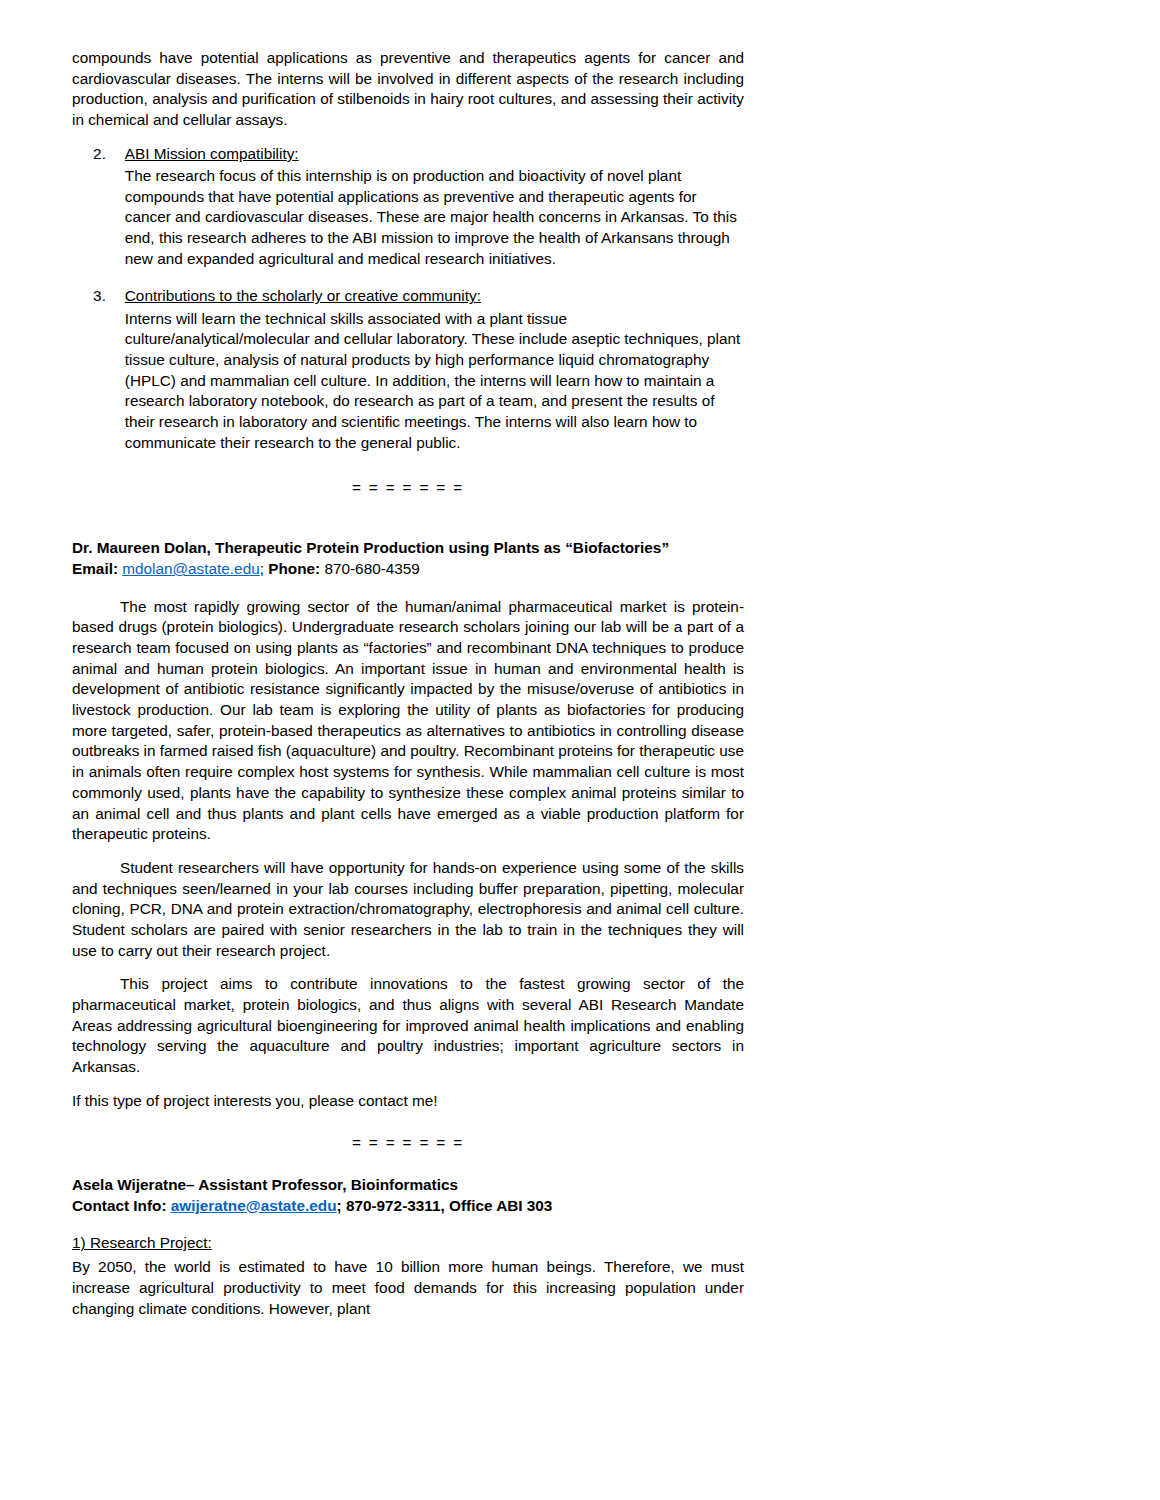compounds have potential applications as preventive and therapeutics agents for cancer and cardiovascular diseases. The interns will be involved in different aspects of the research including production, analysis and purification of stilbenoids in hairy root cultures, and assessing their activity in chemical and cellular assays.
ABI Mission compatibility: The research focus of this internship is on production and bioactivity of novel plant compounds that have potential applications as preventive and therapeutic agents for cancer and cardiovascular diseases. These are major health concerns in Arkansas. To this end, this research adheres to the ABI mission to improve the health of Arkansans through new and expanded agricultural and medical research initiatives.
Contributions to the scholarly or creative community: Interns will learn the technical skills associated with a plant tissue culture/analytical/molecular and cellular laboratory. These include aseptic techniques, plant tissue culture, analysis of natural products by high performance liquid chromatography (HPLC) and mammalian cell culture. In addition, the interns will learn how to maintain a research laboratory notebook, do research as part of a team, and present the results of their research in laboratory and scientific meetings. The interns will also learn how to communicate their research to the general public.
= = = = = = =
Dr. Maureen Dolan, Therapeutic Protein Production using Plants as “Biofactories”
Email: mdolan@astate.edu; Phone: 870-680-4359
The most rapidly growing sector of the human/animal pharmaceutical market is protein-based drugs (protein biologics). Undergraduate research scholars joining our lab will be a part of a research team focused on using plants as “factories” and recombinant DNA techniques to produce animal and human protein biologics. An important issue in human and environmental health is development of antibiotic resistance significantly impacted by the misuse/overuse of antibiotics in livestock production. Our lab team is exploring the utility of plants as biofactories for producing more targeted, safer, protein-based therapeutics as alternatives to antibiotics in controlling disease outbreaks in farmed raised fish (aquaculture) and poultry. Recombinant proteins for therapeutic use in animals often require complex host systems for synthesis. While mammalian cell culture is most commonly used, plants have the capability to synthesize these complex animal proteins similar to an animal cell and thus plants and plant cells have emerged as a viable production platform for therapeutic proteins.
Student researchers will have opportunity for hands-on experience using some of the skills and techniques seen/learned in your lab courses including buffer preparation, pipetting, molecular cloning, PCR, DNA and protein extraction/chromatography, electrophoresis and animal cell culture. Student scholars are paired with senior researchers in the lab to train in the techniques they will use to carry out their research project.
This project aims to contribute innovations to the fastest growing sector of the pharmaceutical market, protein biologics, and thus aligns with several ABI Research Mandate Areas addressing agricultural bioengineering for improved animal health implications and enabling technology serving the aquaculture and poultry industries; important agriculture sectors in Arkansas.
If this type of project interests you, please contact me!
= = = = = = =
Asela Wijeratne– Assistant Professor, Bioinformatics
Contact Info: awijeratne@astate.edu; 870-972-3311, Office ABI 303
1) Research Project:
By 2050, the world is estimated to have 10 billion more human beings. Therefore, we must increase agricultural productivity to meet food demands for this increasing population under changing climate conditions. However, plant